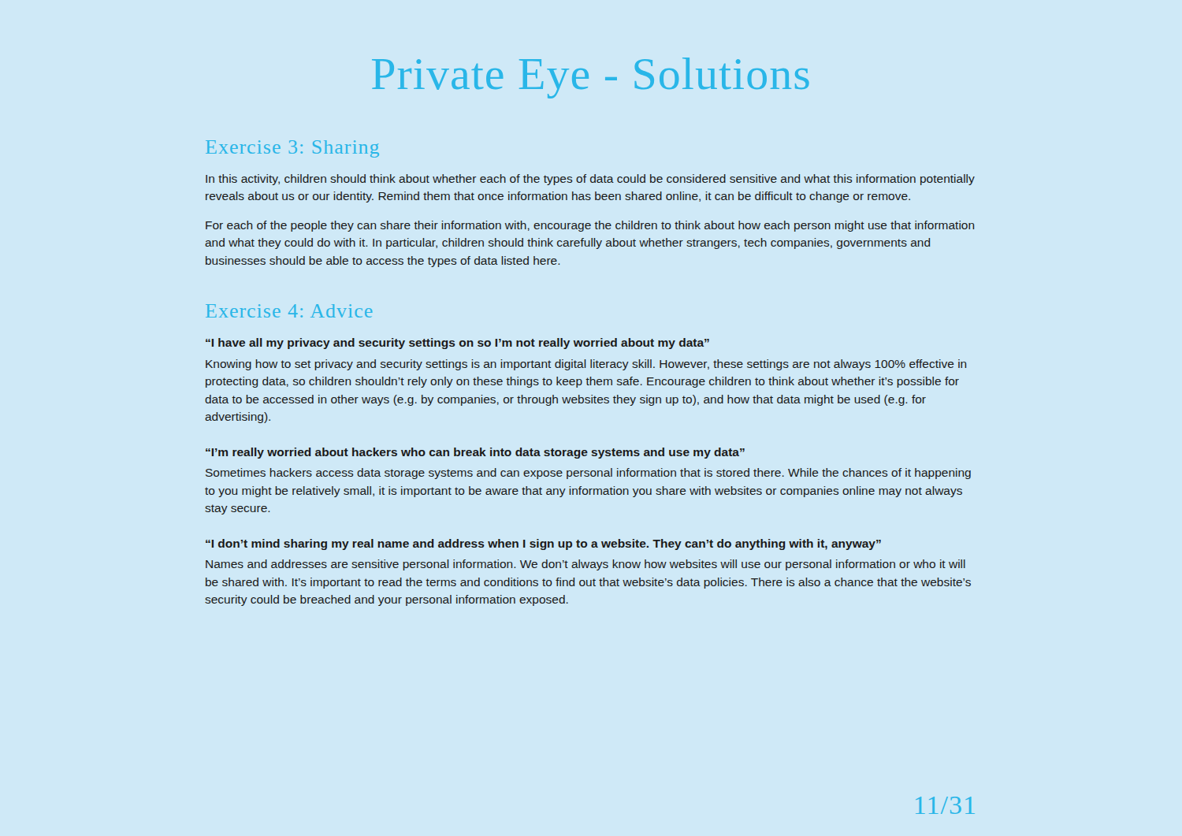Private Eye - Solutions
Exercise 3: Sharing
In this activity, children should think about whether each of the types of data could be considered sensitive and what this information potentially reveals about us or our identity. Remind them that once information has been shared online, it can be difficult to change or remove.
For each of the people they can share their information with, encourage the children to think about how each person might use that information and what they could do with it. In particular, children should think carefully about whether strangers, tech companies, governments and businesses should be able to access the types of data listed here.
Exercise 4: Advice
“I have all my privacy and security settings on so I’m not really worried about my data”
Knowing how to set privacy and security settings is an important digital literacy skill. However, these settings are not always 100% effective in protecting data, so children shouldn’t rely only on these things to keep them safe. Encourage children to think about whether it’s possible for data to be accessed in other ways (e.g. by companies, or through websites they sign up to), and how that data might be used (e.g. for advertising).
“I’m really worried about hackers who can break into data storage systems and use my data”
Sometimes hackers access data storage systems and can expose personal information that is stored there. While the chances of it happening to you might be relatively small, it is important to be aware that any information you share with websites or companies online may not always stay secure.
“I don’t mind sharing my real name and address when I sign up to a website. They can’t do anything with it, anyway”
Names and addresses are sensitive personal information. We don’t always know how websites will use our personal information or who it will be shared with. It’s important to read the terms and conditions to find out that website’s data policies. There is also a chance that the website’s security could be breached and your personal information exposed.
11/31